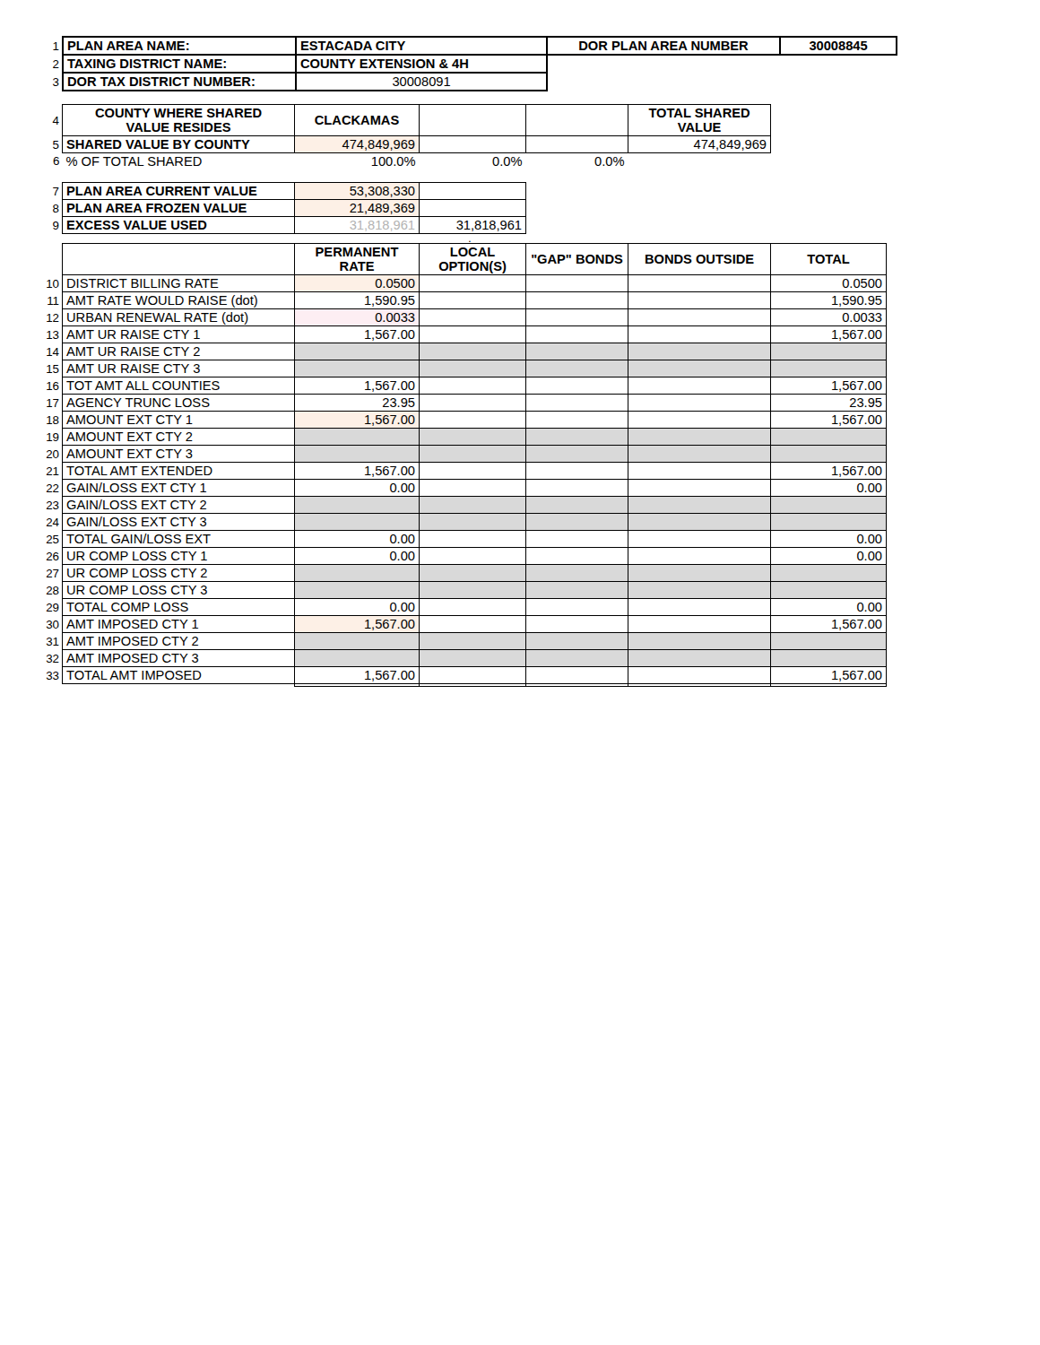| 1 | PLAN AREA NAME: | ESTACADA CITY | DOR PLAN AREA NUMBER | 30008845 |
| 2 | TAXING DISTRICT NAME: | COUNTY EXTENSION & 4H | | |
| 3 | DOR TAX DISTRICT NUMBER: | 30008091 | | |
| 4 | COUNTY WHERE SHARED VALUE RESIDES | CLACKAMAS | | | TOTAL SHARED VALUE |
| 5 | SHARED VALUE BY COUNTY | 474,849,969 | | | 474,849,969 |
| 6 | % OF TOTAL SHARED | 100.0% | 0.0% | 0.0% | |
| 7 | PLAN AREA CURRENT VALUE | 53,308,330 | | | |
| 8 | PLAN AREA FROZEN VALUE | 21,489,369 | | | |
| 9 | EXCESS VALUE USED | 31,818,961 | 31,818,961 | | |
| | | | . | | |
| | | PERMANENT RATE | LOCAL OPTION(S) | "GAP" BONDS | BONDS OUTSIDE | TOTAL |
| 10 | DISTRICT BILLING RATE | 0.0500 | | | | 0.0500 |
| 11 | AMT RATE WOULD RAISE (dot) | 1,590.95 | | | | 1,590.95 |
| 12 | URBAN RENEWAL RATE (dot) | 0.0033 | | | | 0.0033 |
| 13 | AMT UR RAISE CTY 1 | 1,567.00 | | | | 1,567.00 |
| 14 | AMT UR RAISE CTY 2 | | | | | |
| 15 | AMT UR RAISE CTY 3 | | | | | |
| 16 | TOT AMT ALL COUNTIES | 1,567.00 | | | | 1,567.00 |
| 17 | AGENCY TRUNC LOSS | 23.95 | | | | 23.95 |
| 18 | AMOUNT EXT CTY 1 | 1,567.00 | | | | 1,567.00 |
| 19 | AMOUNT EXT CTY 2 | | | | | |
| 20 | AMOUNT EXT CTY 3 | | | | | |
| 21 | TOTAL AMT EXTENDED | 1,567.00 | | | | 1,567.00 |
| 22 | GAIN/LOSS EXT CTY 1 | 0.00 | | | | 0.00 |
| 23 | GAIN/LOSS EXT CTY 2 | | | | | |
| 24 | GAIN/LOSS EXT CTY 3 | | | | | |
| 25 | TOTAL GAIN/LOSS EXT | 0.00 | | | | 0.00 |
| 26 | UR COMP LOSS CTY 1 | 0.00 | | | | 0.00 |
| 27 | UR COMP LOSS CTY 2 | | | | | |
| 28 | UR COMP LOSS CTY 3 | | | | | |
| 29 | TOTAL COMP LOSS | 0.00 | | | | 0.00 |
| 30 | AMT IMPOSED CTY 1 | 1,567.00 | | | | 1,567.00 |
| 31 | AMT IMPOSED CTY 2 | | | | | |
| 32 | AMT IMPOSED CTY 3 | | | | | |
| 33 | TOTAL AMT IMPOSED | 1,567.00 | | | | 1,567.00 |